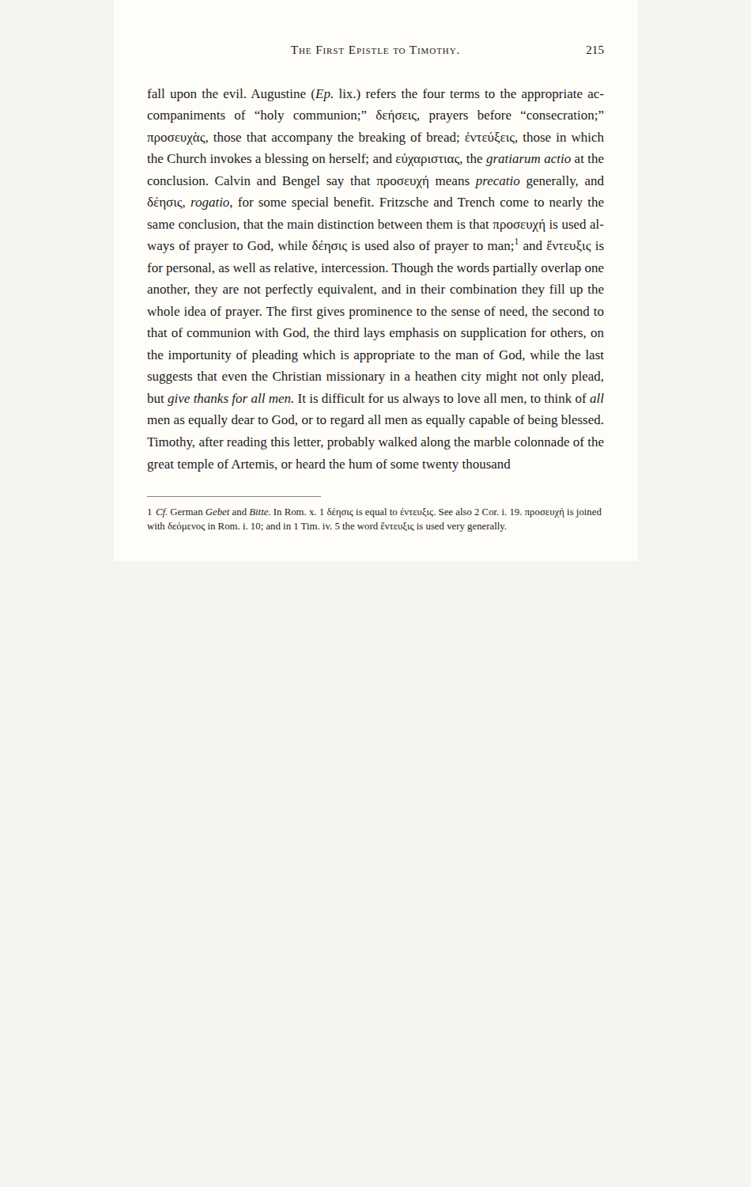The First Epistle to Timothy. 215
fall upon the evil. Augustine (Ep. lix.) refers the four terms to the appropriate accompaniments of “holy communion;” δεήσεις, prayers before “consecration;” προσευχὰς, those that accompany the breaking of bread; ἐντεύξεις, those in which the Church invokes a blessing on herself; and εὐχαριστιας, the gratiarum actio at the conclusion. Calvin and Bengel say that προσευχή means precatio generally, and δέησις, rogatio, for some special benefit. Fritzsche and Trench come to nearly the same conclusion, that the main distinction between them is that προσευχή is used always of prayer to God, while δέησις is used also of prayer to man;1 and ἔντευξις is for personal, as well as relative, intercession. Though the words partially overlap one another, they are not perfectly equivalent, and in their combination they fill up the whole idea of prayer. The first gives prominence to the sense of need, the second to that of communion with God, the third lays emphasis on supplication for others, on the importunity of pleading which is appropriate to the man of God, while the last suggests that even the Christian missionary in a heathen city might not only plead, but give thanks for all men. It is difficult for us always to love all men, to think of all men as equally dear to God, or to regard all men as equally capable of being blessed. Timothy, after reading this letter, probably walked along the marble colonnade of the great temple of Artemis, or heard the hum of some twenty thousand
1 Cf. German Gebet and Bitte. In Rom. x. 1 δέησις is equal to ἐντευξις. See also 2 Cor. i. 19. προσευχή is joined with δεόμενος in Rom. i. 10; and in 1 Tim. iv. 5 the word ἔντευξις is used very generally.